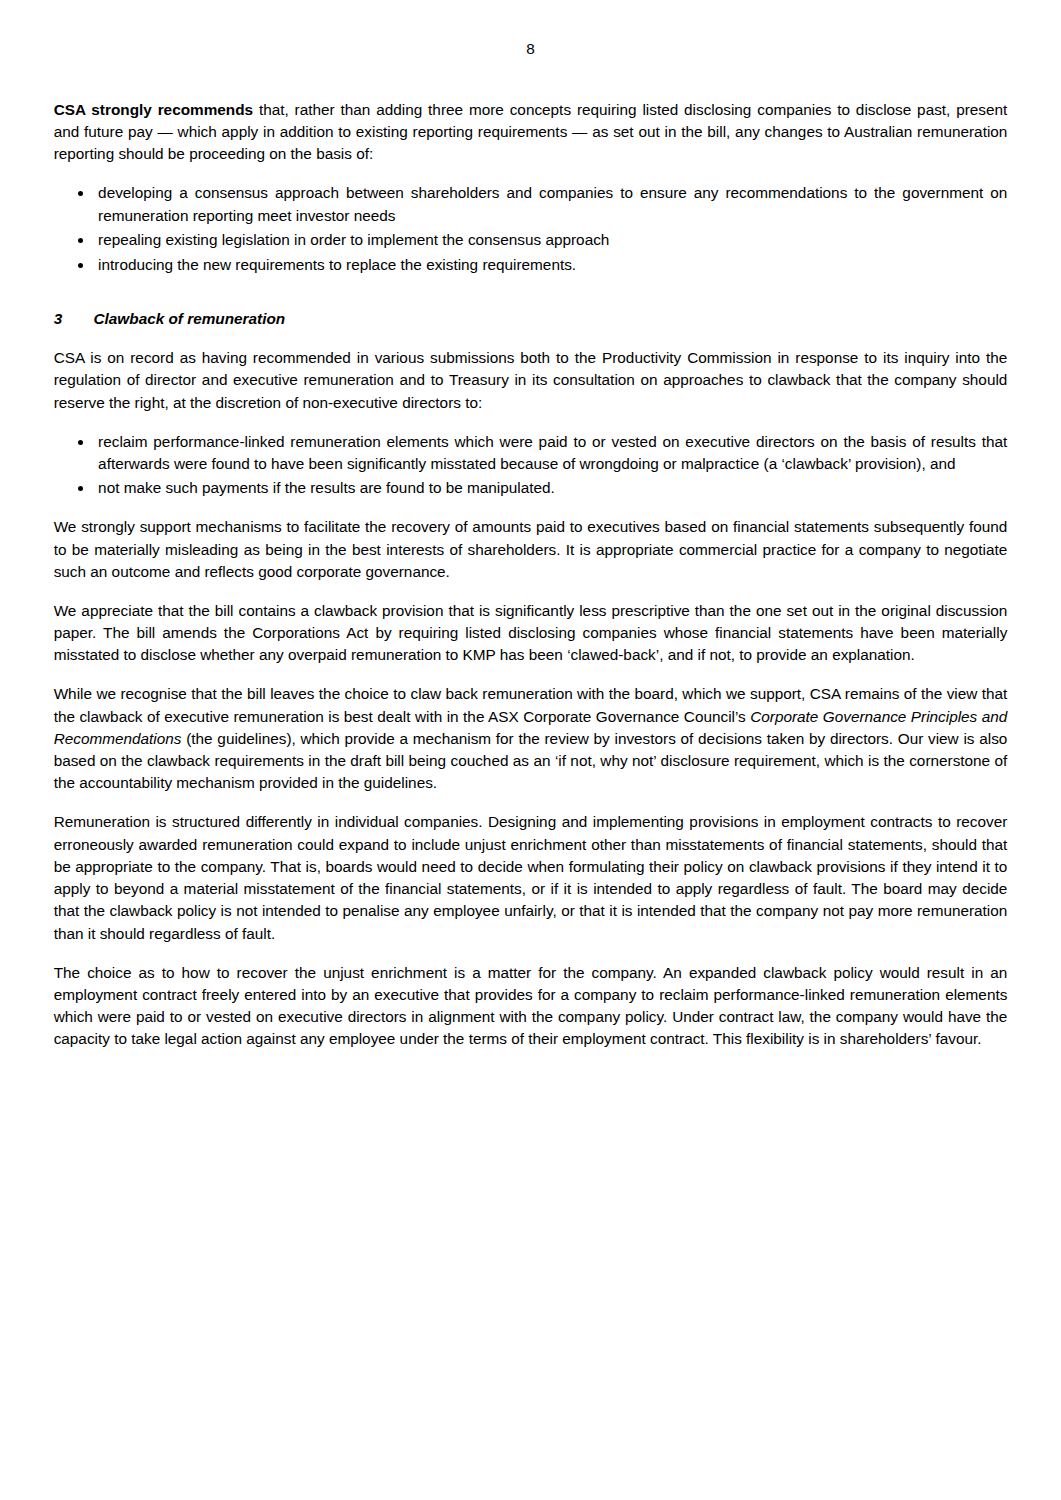8
CSA strongly recommends that, rather than adding three more concepts requiring listed disclosing companies to disclose past, present and future pay — which apply in addition to existing reporting requirements — as set out in the bill, any changes to Australian remuneration reporting should be proceeding on the basis of:
developing a consensus approach between shareholders and companies to ensure any recommendations to the government on remuneration reporting meet investor needs
repealing existing legislation in order to implement the consensus approach
introducing the new requirements to replace the existing requirements.
3 Clawback of remuneration
CSA is on record as having recommended in various submissions both to the Productivity Commission in response to its inquiry into the regulation of director and executive remuneration and to Treasury in its consultation on approaches to clawback that the company should reserve the right, at the discretion of non-executive directors to:
reclaim performance-linked remuneration elements which were paid to or vested on executive directors on the basis of results that afterwards were found to have been significantly misstated because of wrongdoing or malpractice (a ‘clawback’ provision), and
not make such payments if the results are found to be manipulated.
We strongly support mechanisms to facilitate the recovery of amounts paid to executives based on financial statements subsequently found to be materially misleading as being in the best interests of shareholders. It is appropriate commercial practice for a company to negotiate such an outcome and reflects good corporate governance.
We appreciate that the bill contains a clawback provision that is significantly less prescriptive than the one set out in the original discussion paper. The bill amends the Corporations Act by requiring listed disclosing companies whose financial statements have been materially misstated to disclose whether any overpaid remuneration to KMP has been ‘clawed-back’, and if not, to provide an explanation.
While we recognise that the bill leaves the choice to claw back remuneration with the board, which we support, CSA remains of the view that the clawback of executive remuneration is best dealt with in the ASX Corporate Governance Council’s Corporate Governance Principles and Recommendations (the guidelines), which provide a mechanism for the review by investors of decisions taken by directors. Our view is also based on the clawback requirements in the draft bill being couched as an ‘if not, why not’ disclosure requirement, which is the cornerstone of the accountability mechanism provided in the guidelines.
Remuneration is structured differently in individual companies. Designing and implementing provisions in employment contracts to recover erroneously awarded remuneration could expand to include unjust enrichment other than misstatements of financial statements, should that be appropriate to the company. That is, boards would need to decide when formulating their policy on clawback provisions if they intend it to apply to beyond a material misstatement of the financial statements, or if it is intended to apply regardless of fault. The board may decide that the clawback policy is not intended to penalise any employee unfairly, or that it is intended that the company not pay more remuneration than it should regardless of fault.
The choice as to how to recover the unjust enrichment is a matter for the company. An expanded clawback policy would result in an employment contract freely entered into by an executive that provides for a company to reclaim performance-linked remuneration elements which were paid to or vested on executive directors in alignment with the company policy. Under contract law, the company would have the capacity to take legal action against any employee under the terms of their employment contract. This flexibility is in shareholders’ favour.